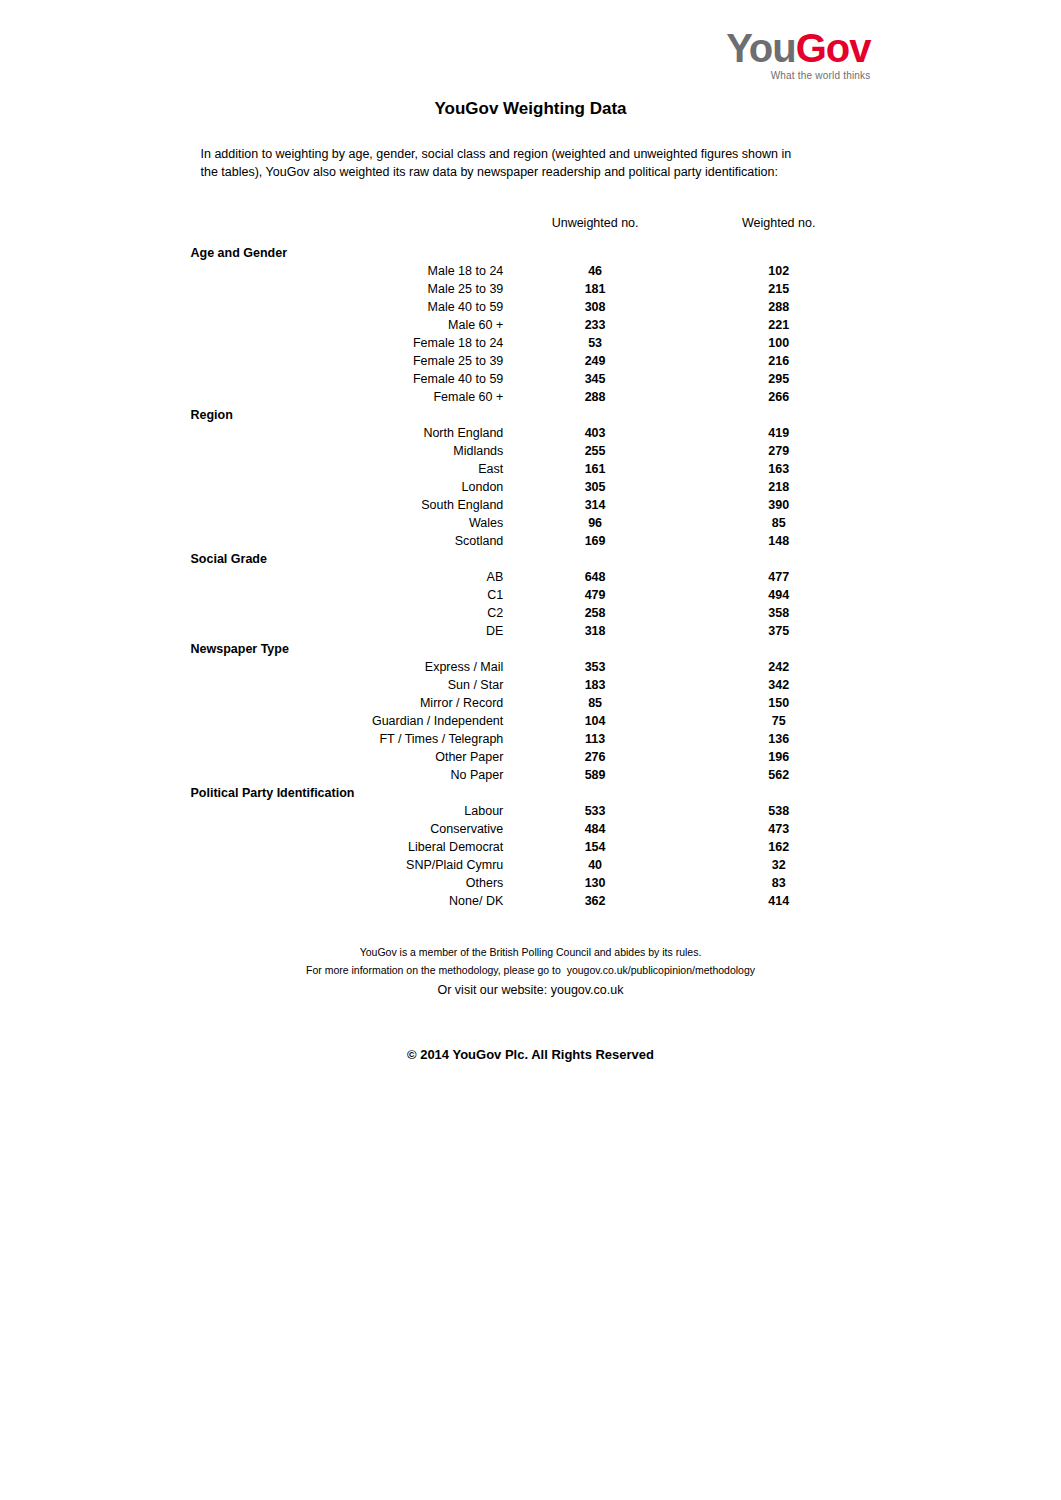You Gov
What the world thinks
YouGov Weighting Data
In addition to weighting by age, gender, social class and region (weighted and unweighted figures shown in the tables), YouGov also weighted its raw data by newspaper readership and political party identification:
| | Unweighted no. | Weighted no. |
| --- | --- | --- |
| Age and Gender |
| Male 18 to 24 | 46 | 102 |
| Male 25 to 39 | 181 | 215 |
| Male 40 to 59 | 308 | 288 |
| Male 60 + | 233 | 221 |
| Female 18 to 24 | 53 | 100 |
| Female 25 to 39 | 249 | 216 |
| Female 40 to 59 | 345 | 295 |
| Female 60 + | 288 | 266 |
| Region |
| North England | 403 | 419 |
| Midlands | 255 | 279 |
| East | 161 | 163 |
| London | 305 | 218 |
| South England | 314 | 390 |
| Wales | 96 | 85 |
| Scotland | 169 | 148 |
| Social Grade |
| AB | 648 | 477 |
| C1 | 479 | 494 |
| C2 | 258 | 358 |
| DE | 318 | 375 |
| Newspaper Type |
| Express / Mail | 353 | 242 |
| Sun / Star | 183 | 342 |
| Mirror / Record | 85 | 150 |
| Guardian / Independent | 104 | 75 |
| FT / Times / Telegraph | 113 | 136 |
| Other Paper | 276 | 196 |
| No Paper | 589 | 562 |
| Political Party Identification |
| Labour | 533 | 538 |
| Conservative | 484 | 473 |
| Liberal Democrat | 154 | 162 |
| SNP/Plaid Cymru | 40 | 32 |
| Others | 130 | 83 |
| None/ DK | 362 | 414 |
YouGov is a member of the British Polling Council and abides by its rules.
For more information on the methodology, please go to yougov.co.uk/publicopinion/methodology
Or visit our website: yougov.co.uk
© 2014 YouGov Plc. All Rights Reserved